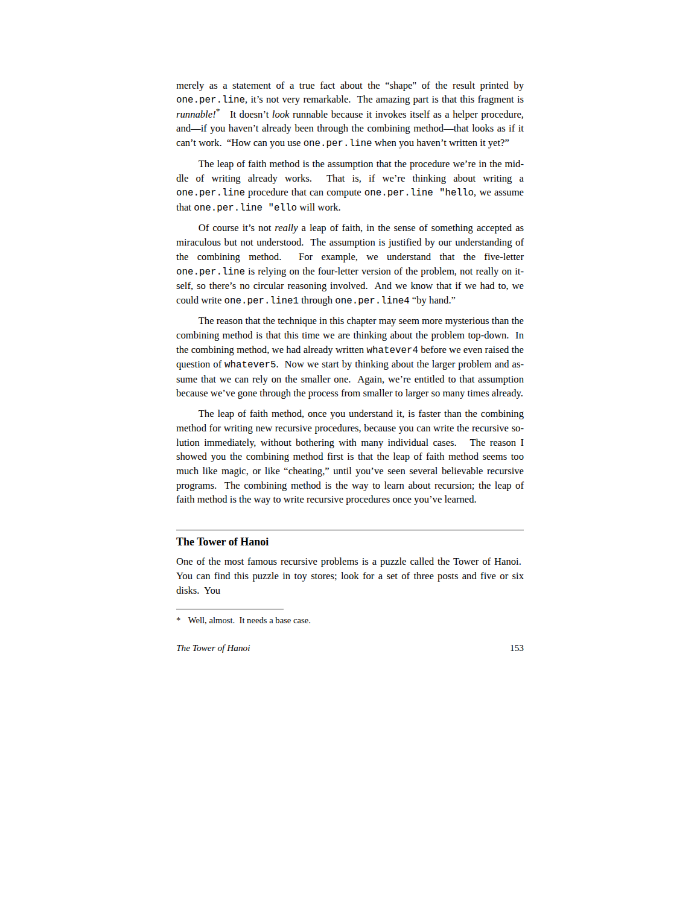merely as a statement of a true fact about the “shape" of the result printed by one.per.line, it’s not very remarkable. The amazing part is that this fragment is runnable!* It doesn’t look runnable because it invokes itself as a helper procedure, and—if you haven’t already been through the combining method—that looks as if it can’t work. “How can you use one.per.line when you haven’t written it yet?”
The leap of faith method is the assumption that the procedure we’re in the middle of writing already works. That is, if we’re thinking about writing a one.per.line procedure that can compute one.per.line "hello, we assume that one.per.line "ello will work.
Of course it’s not really a leap of faith, in the sense of something accepted as miraculous but not understood. The assumption is justified by our understanding of the combining method. For example, we understand that the five-letter one.per.line is relying on the four-letter version of the problem, not really on itself, so there’s no circular reasoning involved. And we know that if we had to, we could write one.per.line1 through one.per.line4 “by hand.”
The reason that the technique in this chapter may seem more mysterious than the combining method is that this time we are thinking about the problem top-down. In the combining method, we had already written whatever4 before we even raised the question of whatever5. Now we start by thinking about the larger problem and assume that we can rely on the smaller one. Again, we’re entitled to that assumption because we’ve gone through the process from smaller to larger so many times already.
The leap of faith method, once you understand it, is faster than the combining method for writing new recursive procedures, because you can write the recursive solution immediately, without bothering with many individual cases. The reason I showed you the combining method first is that the leap of faith method seems too much like magic, or like “cheating,” until you’ve seen several believable recursive programs. The combining method is the way to learn about recursion; the leap of faith method is the way to write recursive procedures once you’ve learned.
The Tower of Hanoi
One of the most famous recursive problems is a puzzle called the Tower of Hanoi. You can find this puzzle in toy stores; look for a set of three posts and five or six disks. You
* Well, almost. It needs a base case.
The Tower of Hanoi 153